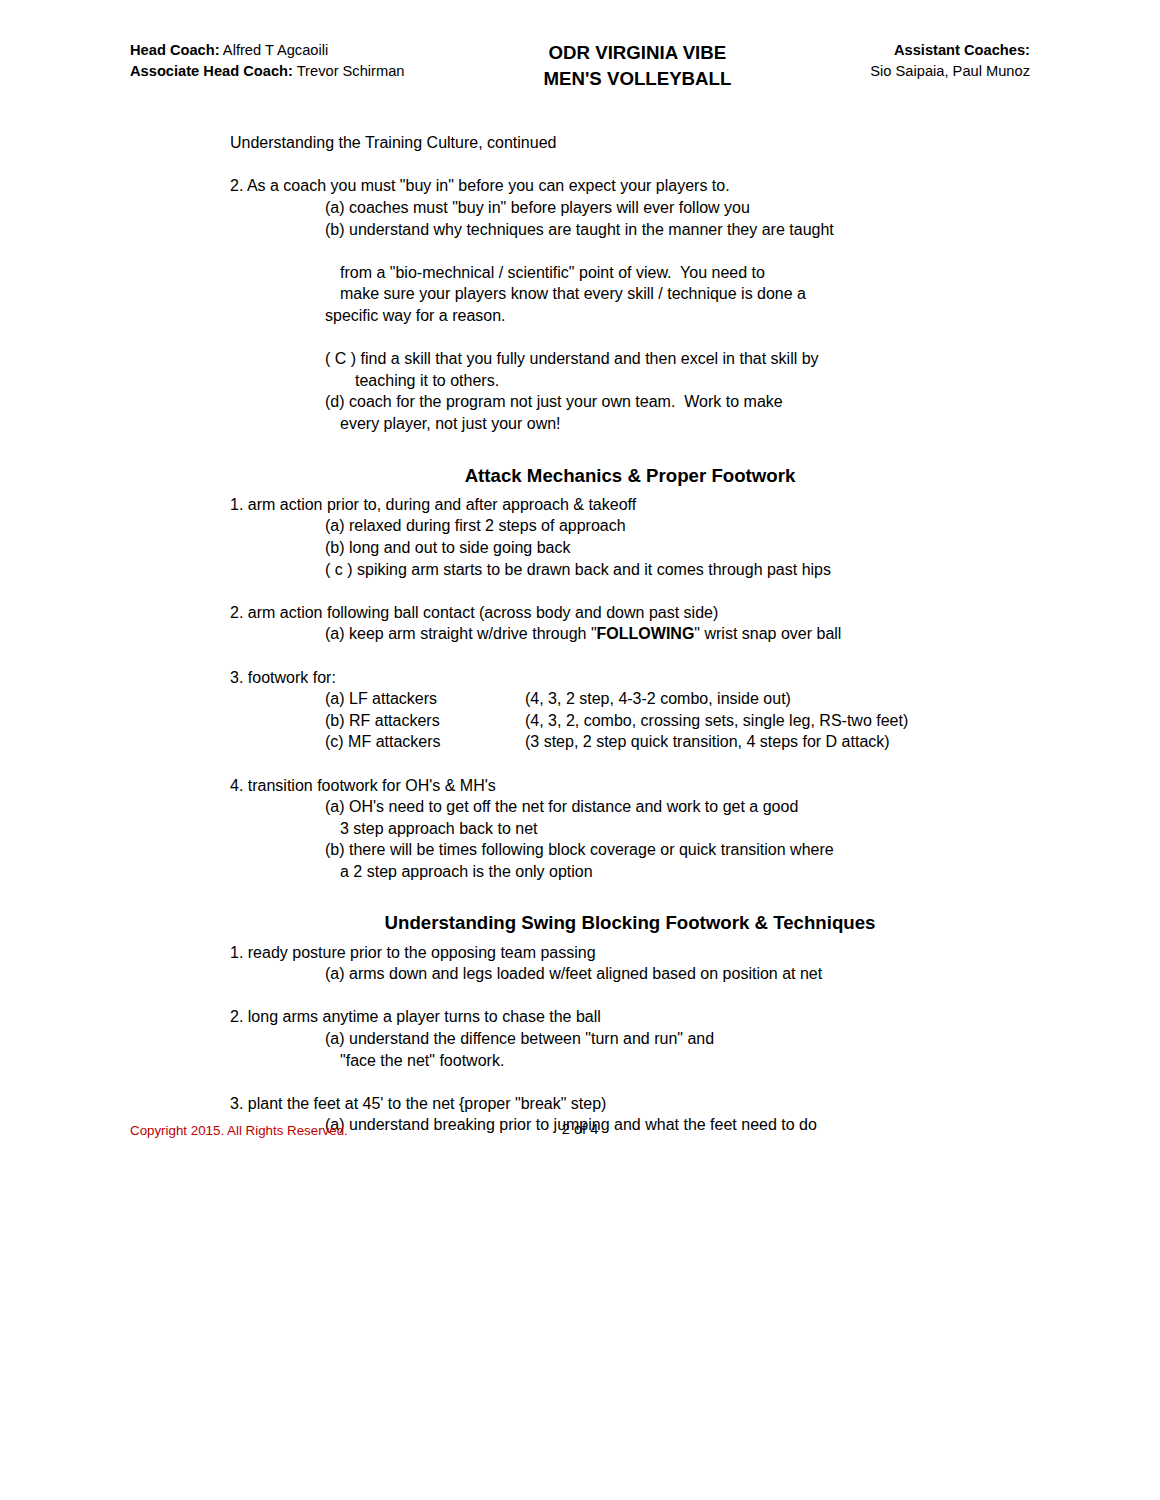Head Coach: Alfred T Agcaoili
Associate Head Coach: Trevor Schirman
ODR VIRGINIA VIBE
MEN'S VOLLEYBALL
Assistant Coaches:
Sio Saipaia, Paul Munoz
Understanding the Training Culture, continued
2. As a coach you must "buy in" before you can expect your players to.
(a) coaches must "buy in" before players will ever follow you
(b) understand why techniques are taught in the manner they are taught
from a "bio-mechnical / scientific" point of view. You need to
make sure your players know that every skill / technique is done a
specific way for a reason.
( C ) find a skill that you fully understand and then excel in that skill by
teaching it to others.
(d) coach for the program not just your own team. Work to make
every player, not just your own!
Attack Mechanics & Proper Footwork
1. arm action prior to, during and after approach & takeoff
(a) relaxed during first 2 steps of approach
(b) long and out to side going back
( c ) spiking arm starts to be drawn back and it comes through past hips
2. arm action following ball contact (across body and down past side)
(a) keep arm straight w/drive through "FOLLOWING" wrist snap over ball
3. footwork for:
| (a) LF attackers | (4, 3, 2 step, 4-3-2 combo, inside out) |
| (b) RF attackers | (4, 3, 2, combo, crossing sets, single leg, RS-two feet) |
| (c) MF attackers | (3 step, 2 step quick transition, 4 steps for D attack) |
4. transition footwork for OH's & MH's
(a) OH's need to get off the net for distance and work to get a good
3 step approach back to net
(b) there will be times following block coverage or quick transition where
a 2 step approach is the only option
Understanding Swing Blocking Footwork & Techniques
1. ready posture prior to the opposing team passing
(a) arms down and legs loaded w/feet aligned based on position at net
2. long arms anytime a player turns to chase the ball
(a) understand the diffence between "turn and run" and
"face the net" footwork.
3. plant the feet at 45' to the net {proper "break" step)
(a) understand breaking prior to jumping and what the feet need to do
Copyright 2015. All Rights Reserved.
2 of 4